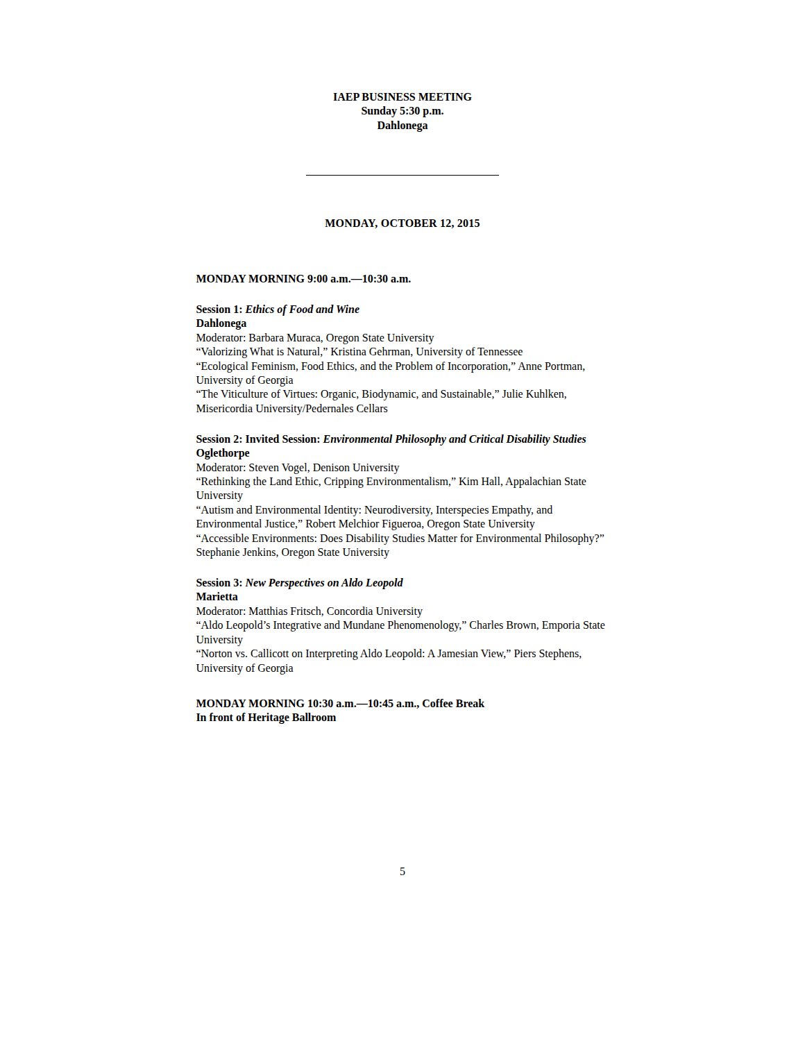IAEP BUSINESS MEETING
Sunday 5:30 p.m.
Dahlonega
MONDAY, OCTOBER 12, 2015
MONDAY MORNING 9:00 a.m.—10:30 a.m.
Session 1: Ethics of Food and Wine
Dahlonega
Moderator: Barbara Muraca, Oregon State University
“Valorizing What is Natural,” Kristina Gehrman, University of Tennessee
“Ecological Feminism, Food Ethics, and the Problem of Incorporation,” Anne Portman, University of Georgia
“The Viticulture of Virtues: Organic, Biodynamic, and Sustainable,” Julie Kuhlken, Misericordia University/Pedernales Cellars
Session 2: Invited Session: Environmental Philosophy and Critical Disability Studies
Oglethorpe
Moderator: Steven Vogel, Denison University
“Rethinking the Land Ethic, Cripping Environmentalism,” Kim Hall, Appalachian State University
“Autism and Environmental Identity: Neurodiversity, Interspecies Empathy, and Environmental Justice,” Robert Melchior Figueroa, Oregon State University
“Accessible Environments: Does Disability Studies Matter for Environmental Philosophy?”
Stephanie Jenkins, Oregon State University
Session 3: New Perspectives on Aldo Leopold
Marietta
Moderator: Matthias Fritsch, Concordia University
“Aldo Leopold’s Integrative and Mundane Phenomenology,” Charles Brown, Emporia State University
“Norton vs. Callicott on Interpreting Aldo Leopold: A Jamesian View,” Piers Stephens, University of Georgia
MONDAY MORNING 10:30 a.m.—10:45 a.m., Coffee Break
In front of Heritage Ballroom
5